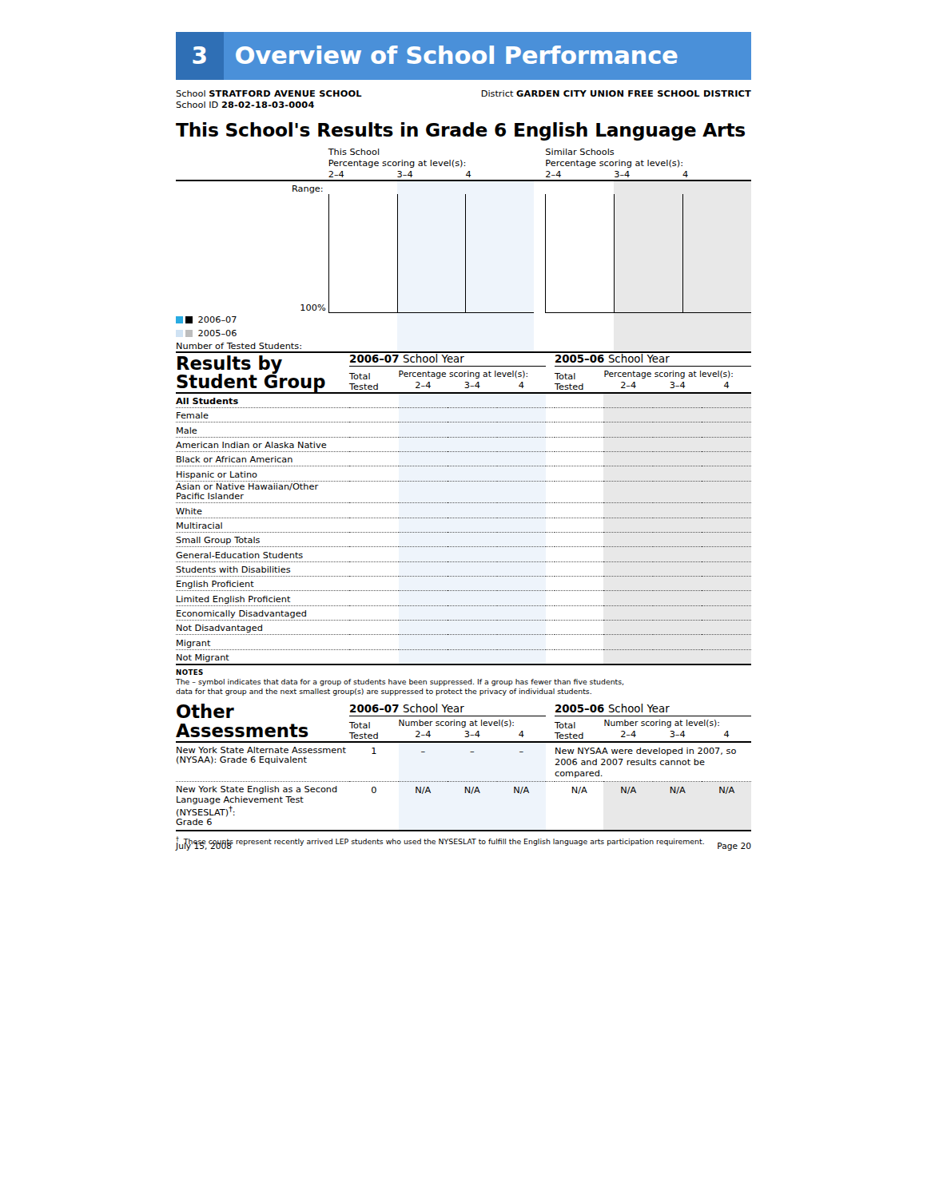3
Overview of School Performance
School STRATFORD AVENUE SCHOOL
School ID 28-02-18-03-0004
District GARDEN CITY UNION FREE SCHOOL DISTRICT
This School's Results in Grade 6 English Language Arts
| | This School | | Similar Schools |
| | Percentage scoring at level(s): | | Percentage scoring at level(s): |
| | 2–4 | 3–4 | 4 | | 2–4 | 3–4 | 4 |
| Range: | | | | | | | |
| 100% | | | | | | | |
| 2006–07 2005–06 | | | | | | | |
| Number of Tested Students: | | | | | | | |
| Results by Student Group | 2006–07 School Year | | 2005–06 School Year |
| Total Tested | Percentage scoring at level(s): | | Total Tested | Percentage scoring at level(s): |
| 2–4 | 3–4 | 4 | | 2–4 | 3–4 | 4 |
| All Students | | | | | | | | | |
| Female | | | | | | | | | |
| Male | | | | | | | | | |
| American Indian or Alaska Native | | | | | | | | | |
| Black or African American | | | | | | | | | |
| Hispanic or Latino | | | | | | | | | |
| Asian or Native Hawaiian/Other Pacific Islander | | | | | | | | | |
| White | | | | | | | | | |
| Multiracial | | | | | | | | | |
| Small Group Totals | | | | | | | | | |
| General-Education Students | | | | | | | | | |
| Students with Disabilities | | | | | | | | | |
| English Proficient | | | | | | | | | |
| Limited English Proficient | | | | | | | | | |
| Economically Disadvantaged | | | | | | | | | |
| Not Disadvantaged | | | | | | | | | |
| Migrant | | | | | | | | | |
| Not Migrant | | | | | | | | | |
NOTES
The – symbol indicates that data for a group of students have been suppressed. If a group has fewer than five students,
data for that group and the next smallest group(s) are suppressed to protect the privacy of individual students.
| Other Assessments | 2006–07 School Year | | 2005–06 School Year |
| Total Tested | Number scoring at level(s): | | Total Tested | Number scoring at level(s): |
| 2–4 | 3–4 | 4 | | 2–4 | 3–4 | 4 |
| New York State Alternate Assessment (NYSAA): Grade 6 Equivalent | 1 | – | – | – | | New NYSAA were developed in 2007, so 2006 and 2007 results cannot be compared. |
| New York State English as a Second Language Achievement Test (NYSESLAT) † : Grade 6 | 0 | N/A | N/A | N/A | | N/A | N/A | N/A | N/A |
† These counts represent recently arrived LEP students who used the NYSESLAT to fulfill the English language arts participation requirement.
July 15, 2008
Page 20